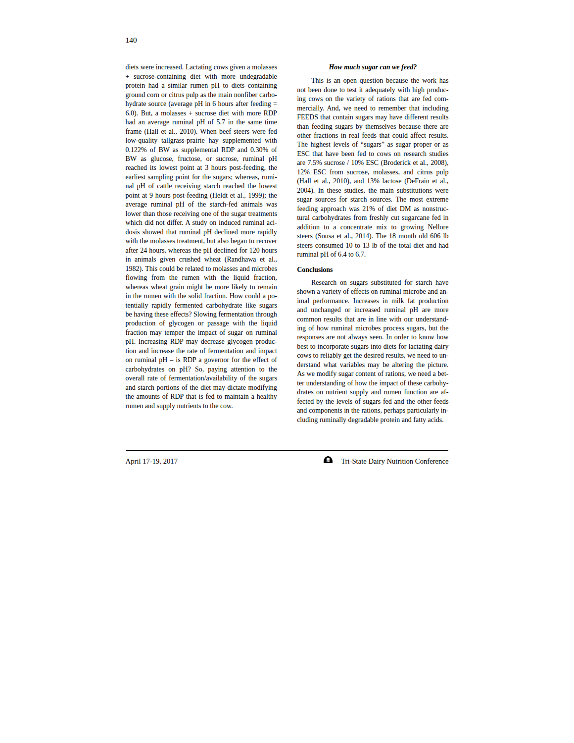140
diets were increased. Lactating cows given a molasses + sucrose-containing diet with more undegradable protein had a similar rumen pH to diets containing ground corn or citrus pulp as the main nonfiber carbohydrate source (average pH in 6 hours after feeding = 6.0). But, a molasses + sucrose diet with more RDP had an average ruminal pH of 5.7 in the same time frame (Hall et al., 2010). When beef steers were fed low-quality tallgrass-prairie hay supplemented with 0.122% of BW as supplemental RDP and 0.30% of BW as glucose, fructose, or sucrose, ruminal pH reached its lowest point at 3 hours post-feeding, the earliest sampling point for the sugars; whereas, ruminal pH of cattle receiving starch reached the lowest point at 9 hours post-feeding (Heldt et al., 1999); the average ruminal pH of the starch-fed animals was lower than those receiving one of the sugar treatments which did not differ. A study on induced ruminal acidosis showed that ruminal pH declined more rapidly with the molasses treatment, but also began to recover after 24 hours, whereas the pH declined for 120 hours in animals given crushed wheat (Randhawa et al., 1982). This could be related to molasses and microbes flowing from the rumen with the liquid fraction, whereas wheat grain might be more likely to remain in the rumen with the solid fraction. How could a potentially rapidly fermented carbohydrate like sugars be having these effects? Slowing fermentation through production of glycogen or passage with the liquid fraction may temper the impact of sugar on ruminal pH. Increasing RDP may decrease glycogen production and increase the rate of fermentation and impact on ruminal pH – is RDP a governor for the effect of carbohydrates on pH? So, paying attention to the overall rate of fermentation/availability of the sugars and starch portions of the diet may dictate modifying the amounts of RDP that is fed to maintain a healthy rumen and supply nutrients to the cow.
How much sugar can we feed?
This is an open question because the work has not been done to test it adequately with high producing cows on the variety of rations that are fed commercially. And, we need to remember that including FEEDS that contain sugars may have different results than feeding sugars by themselves because there are other fractions in real feeds that could affect results. The highest levels of “sugars” as sugar proper or as ESC that have been fed to cows on research studies are 7.5% sucrose / 10% ESC (Broderick et al., 2008), 12% ESC from sucrose, molasses, and citrus pulp (Hall et al., 2010), and 13% lactose (DeFrain et al., 2004). In these studies, the main substitutions were sugar sources for starch sources. The most extreme feeding approach was 21% of diet DM as nonstructural carbohydrates from freshly cut sugarcane fed in addition to a concentrate mix to growing Nellore steers (Sousa et al., 2014). The 18 month old 606 lb steers consumed 10 to 13 lb of the total diet and had ruminal pH of 6.4 to 6.7.
Conclusions
Research on sugars substituted for starch have shown a variety of effects on ruminal microbe and animal performance. Increases in milk fat production and unchanged or increased ruminal pH are more common results that are in line with our understanding of how ruminal microbes process sugars, but the responses are not always seen. In order to know how best to incorporate sugars into diets for lactating dairy cows to reliably get the desired results, we need to understand what variables may be altering the picture. As we modify sugar content of rations, we need a better understanding of how the impact of these carbohydrates on nutrient supply and rumen function are affected by the levels of sugars fed and the other feeds and components in the rations, perhaps particularly including ruminally degradable protein and fatty acids.
April 17-19, 2017
TS Tri-State Dairy Nutrition Conference